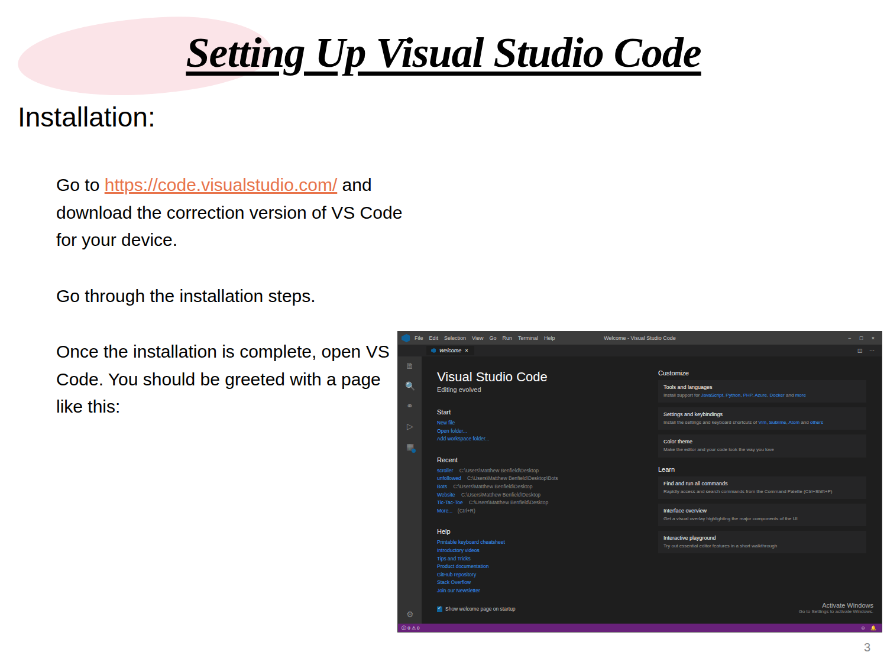Setting Up Visual Studio Code
Installation:
Go to https://code.visualstudio.com/ and download the correction version of VS Code for your device.
Go through the installation steps.
Once the installation is complete, open VS Code. You should be greeted with a page like this:
File Edit Selection View Go Run Terminal Help
Welcome - Visual Studio Code
− □ ×
Welcome ×
◫ ⋯
🗎
🔍
⚭
▷
▦
⚙
Visual Studio Code
Editing evolved
Start
New file
Open folder...
Add workspace folder...
Recent
scroller C:\Users\Matthew Benfield\Desktop
unfollowed C:\Users\Matthew Benfield\Desktop\Bots
Bots C:\Users\Matthew Benfield\Desktop
Website C:\Users\Matthew Benfield\Desktop
Tic-Tac-Toe C:\Users\Matthew Benfield\Desktop
More... (Ctrl+R)
Help
Printable keyboard cheatsheet
Introductory videos
Tips and Tricks
Product documentation
GitHub repository
Stack Overflow
Join our Newsletter
Customize
Tools and languages
Install support for JavaScript, Python, PHP, Azure, Docker and more
Settings and keybindings
Install the settings and keyboard shortcuts of Vim, Sublime, Atom and others
Color theme
Make the editor and your code look the way you love
Learn
Find and run all commands
Rapidly access and search commands from the Command Palette (Ctrl+Shift+P)
Interface overview
Get a visual overlay highlighting the major components of the UI
Interactive playground
Try out essential editor features in a short walkthrough
Show welcome page on startup
Activate Windows
Go to Settings to activate Windows.
ⓘ 0 ⚠ 0 ☺ 🔔
3